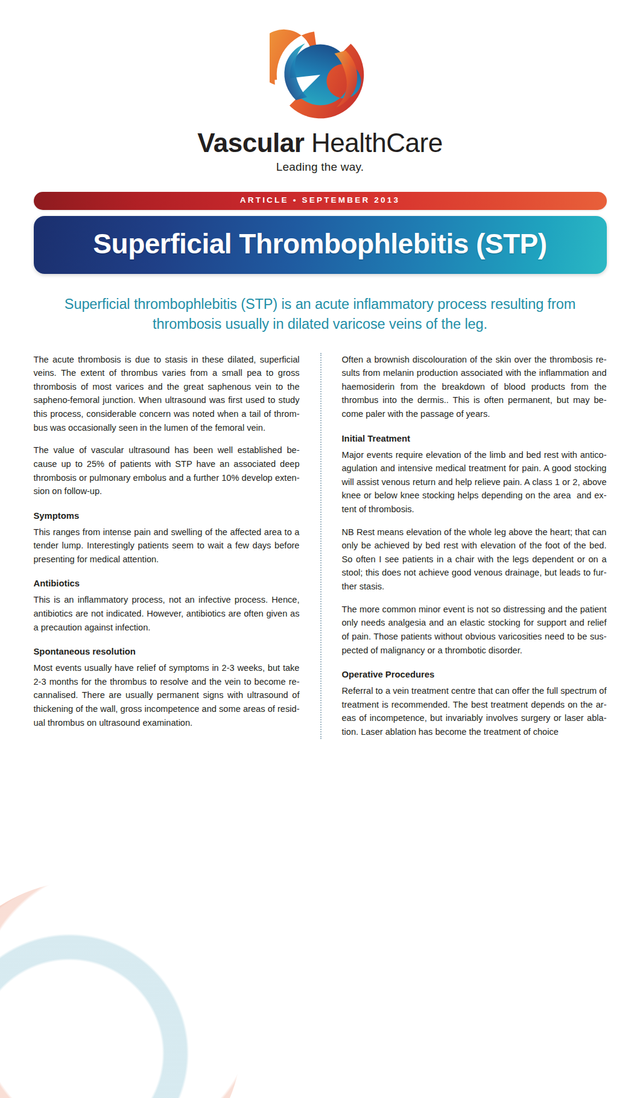Vascular HealthCare
Leading the way.
Article • September 2013
Superficial Thrombophlebitis (STP)
Superficial thrombophlebitis (STP) is an acute inflammatory process resulting from thrombosis usually in dilated varicose veins of the leg.
The acute thrombosis is due to stasis in these dilated, superficial veins. The extent of thrombus varies from a small pea to gross thrombosis of most varices and the great saphenous vein to the sapheno-femoral junction. When ultrasound was first used to study this process, considerable concern was noted when a tail of thrombus was occasionally seen in the lumen of the femoral vein.
The value of vascular ultrasound has been well established because up to 25% of patients with STP have an associated deep thrombosis or pulmonary embolus and a further 10% develop extension on follow-up.
Symptoms
This ranges from intense pain and swelling of the affected area to a tender lump. Interestingly patients seem to wait a few days before presenting for medical attention.
Antibiotics
This is an inflammatory process, not an infective process. Hence, antibiotics are not indicated. However, antibiotics are often given as a precaution against infection.
Spontaneous resolution
Most events usually have relief of symptoms in 2-3 weeks, but take 2-3 months for the thrombus to resolve and the vein to become recannalised. There are usually permanent signs with ultrasound of thickening of the wall, gross incompetence and some areas of residual thrombus on ultrasound examination.
Often a brownish discolouration of the skin over the thrombosis results from melanin production associated with the inflammation and haemosiderin from the breakdown of blood products from the thrombus into the dermis.. This is often permanent, but may become paler with the passage of years.
Initial Treatment
Major events require elevation of the limb and bed rest with anticoagulation and intensive medical treatment for pain. A good stocking will assist venous return and help relieve pain. A class 1 or 2, above knee or below knee stocking helps depending on the area and extent of thrombosis.
NB Rest means elevation of the whole leg above the heart; that can only be achieved by bed rest with elevation of the foot of the bed. So often I see patients in a chair with the legs dependent or on a stool; this does not achieve good venous drainage, but leads to further stasis.
The more common minor event is not so distressing and the patient only needs analgesia and an elastic stocking for support and relief of pain. Those patients without obvious varicosities need to be suspected of malignancy or a thrombotic disorder.
Operative Procedures
Referral to a vein treatment centre that can offer the full spectrum of treatment is recommended. The best treatment depends on the areas of incompetence, but invariably involves surgery or laser ablation. Laser ablation has become the treatment of choice